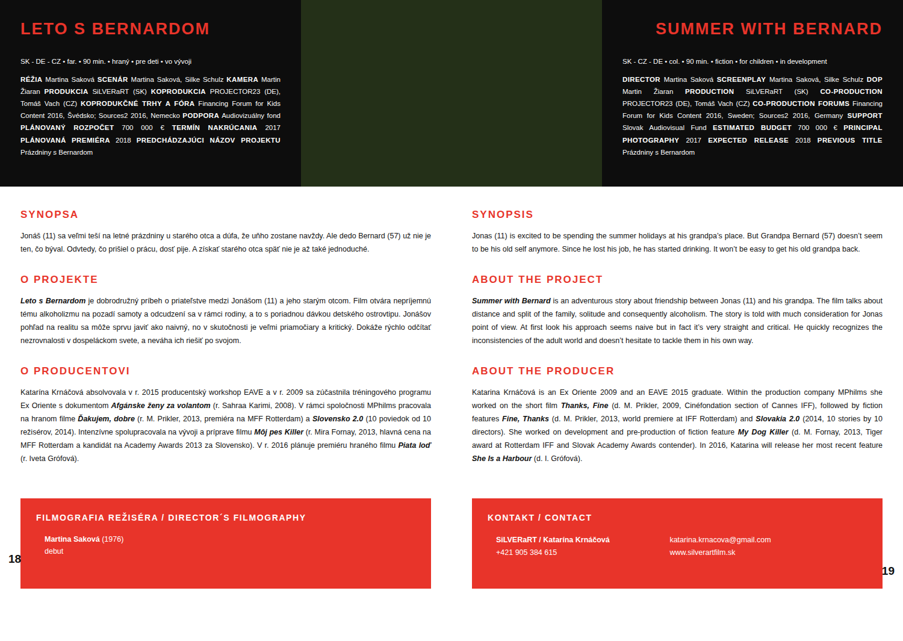Leto s Bernardom
SK - DE - CZ • far. • 90 min. • hraný • pre deti • vo vývoji RÉŽIA Martina Saková SCENÁR Martina Saková, Silke Schulz KAMERA Martin Žiaran PRODUKCIA SiLVERaRT (SK) KOPRODUKCIA PROJECTOR23 (DE), Tomáš Vach (CZ) KOPRODUKČNÉ TRHY A FÓRA Financing Forum for Kids Content 2016, Švédsko; Sources2 2016, Nemecko PODPORA Audiovizuálny fond PLÁNOVANÝ ROZPOČET 700 000 € TERMÍN NAKRÚCANIA 2017 PLÁNOVANÁ PREMIÉRA 2018 PREDCHÁDZAJÚCI NÁZOV PROJEKTU Prázdniny s Bernardom
Summer with Bernard
SK - CZ - DE • col. • 90 min. • fiction • for children • in development DIRECTOR Martina Saková SCREENPLAY Martina Saková, Silke Schulz DOP Martin Žiaran PRODUCTION SiLVERaRT (SK) CO-PRODUCTION PROJECTOR23 (DE), Tomáš Vach (CZ) CO-PRODUCTION FORUMS Financing Forum for Kids Content 2016, Sweden; Sources2 2016, Germany SUPPORT Slovak Audiovisual Fund ESTIMATED BUDGET 700 000 € PRINCIPAL PHOTOGRAPHY 2017 EXPECTED RELEASE 2018 PREVIOUS TITLE Prázdniny s Bernardom
Synopsa
Jonáš (11) sa veľmi teší na letné prázdniny u starého otca a dúfa, že uňho zostane navždy. Ale dedo Bernard (57) už nie je ten, čo býval. Odvtedy, čo prišiel o prácu, dosť pije. A získať starého otca späť nie je až také jednoduché.
O projekte
Leto s Bernardom je dobrodružný príbeh o priateľstve medzi Jonášom (11) a jeho starým otcom. Film otvára nepríjemnú tému alkoholizmu na pozadí samoty a odcudzení sa v rámci rodiny, a to s poriadnou dávkou detského ostrovtipu. Jonášov pohľad na realitu sa môže sprvu javiť ako naivný, no v skutočnosti je veľmi priamočiary a kritický. Dokáže rýchlo odčítať nezrovnalosti v dospeláckom svete, a neváha ich riešiť po svojom.
O producentovi
Katarína Krnáčová absolvovala v r. 2015 producentský workshop EAVE a v r. 2009 sa zúčastnila tréningového programu Ex Oriente s dokumentom Afgánske ženy za volantom (r. Sahraa Karimi, 2008). V rámci spoločnosti MPhilms pracovala na hranom filme Ďakujem, dobre (r. M. Prikler, 2013, premiéra na MFF Rotterdam) a Slovensko 2.0 (10 poviedok od 10 režisérov, 2014). Intenzívne spolupracovala na vývoji a príprave filmu Môj pes Killer (r. Mira Fornay, 2013, hlavná cena na MFF Rotterdam a kandidát na Academy Awards 2013 za Slovensko). V r. 2016 plánuje premiéru hraného filmu Piata loď (r. Iveta Grófová).
Synopsis
Jonas (11) is excited to be spending the summer holidays at his grandpa’s place. But Grandpa Bernard (57) doesn’t seem to be his old self anymore. Since he lost his job, he has started drinking. It won’t be easy to get his old grandpa back.
About the project
Summer with Bernard is an adventurous story about friendship between Jonas (11) and his grandpa. The film talks about distance and split of the family, solitude and consequently alcoholism. The story is told with much consideration for Jonas point of view. At first look his approach seems naive but in fact it’s very straight and critical. He quickly recognizes the inconsistencies of the adult world and doesn’t hesitate to tackle them in his own way.
About the producer
Katarina Krnáčová is an Ex Oriente 2009 and an EAVE 2015 graduate. Within the production company MPhilms she worked on the short film Thanks, Fine (d. M. Prikler, 2009, Cinéfondation section of Cannes IFF), followed by fiction features Fine, Thanks (d. M. Prikler, 2013, world premiere at IFF Rotterdam) and Slovakia 2.0 (2014, 10 stories by 10 directors). She worked on development and pre-production of fiction feature My Dog Killer (d. M. Fornay, 2013, Tiger award at Rotterdam IFF and Slovak Academy Awards contender). In 2016, Katarina will release her most recent feature She Is a Harbour (d. I. Grófová).
Filmografia režiséra / Director´s filmography
Martina Saková (1976)
debut
Kontakt / Contact
SiLVERaRT / Katarína Krnáčová
+421 905 384 615
katarina.krnacova@gmail.com
www.silverartfilm.sk
18
19